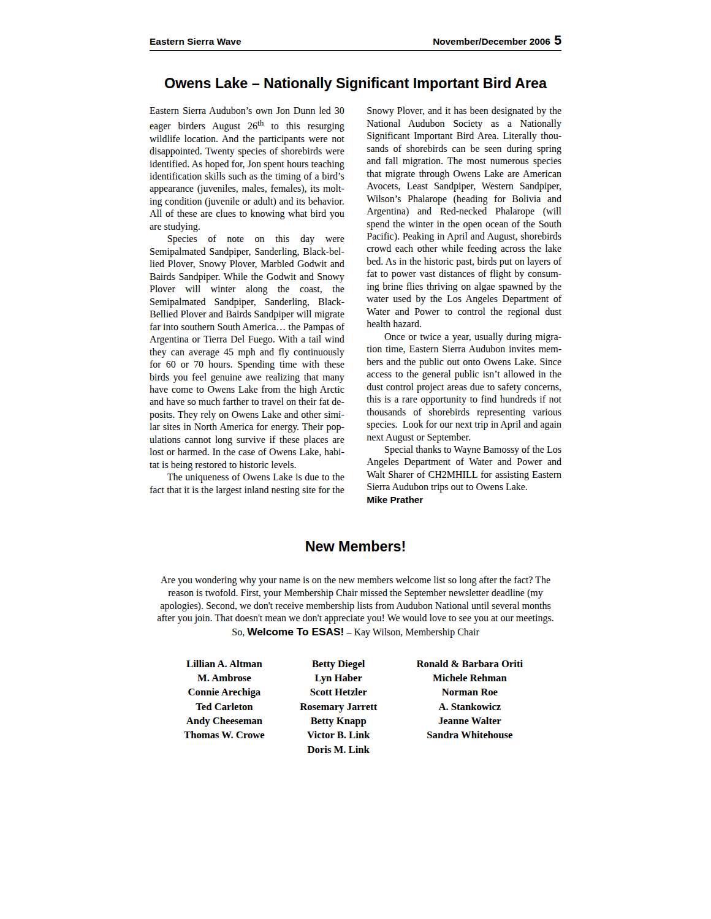Eastern Sierra Wave
November/December 2006 5
Owens Lake – Nationally Significant Important Bird Area
Eastern Sierra Audubon’s own Jon Dunn led 30 eager birders August 26th to this resurging wildlife location. And the participants were not disappointed. Twenty species of shorebirds were identified. As hoped for, Jon spent hours teaching identification skills such as the timing of a bird’s appearance (juveniles, males, females), its molting condition (juvenile or adult) and its behavior. All of these are clues to knowing what bird you are studying.
Species of note on this day were Semipalmated Sandpiper, Sanderling, Black-bellied Plover, Snowy Plover, Marbled Godwit and Bairds Sandpiper. While the Godwit and Snowy Plover will winter along the coast, the Semipalmated Sandpiper, Sanderling, Black-Bellied Plover and Bairds Sandpiper will migrate far into southern South America… the Pampas of Argentina or Tierra Del Fuego. With a tail wind they can average 45 mph and fly continuously for 60 or 70 hours. Spending time with these birds you feel genuine awe realizing that many have come to Owens Lake from the high Arctic and have so much farther to travel on their fat deposits. They rely on Owens Lake and other similar sites in North America for energy. Their populations cannot long survive if these places are lost or harmed. In the case of Owens Lake, habitat is being restored to historic levels.
The uniqueness of Owens Lake is due to the fact that it is the largest inland nesting site for the Snowy Plover, and it has been designated by the National Audubon Society as a Nationally Significant Important Bird Area. Literally thousands of shorebirds can be seen during spring and fall migration. The most numerous species that migrate through Owens Lake are American Avocets, Least Sandpiper, Western Sandpiper, Wilson’s Phalarope (heading for Bolivia and Argentina) and Red-necked Phalarope (will spend the winter in the open ocean of the South Pacific). Peaking in April and August, shorebirds crowd each other while feeding across the lake bed. As in the historic past, birds put on layers of fat to power vast distances of flight by consuming brine flies thriving on algae spawned by the water used by the Los Angeles Department of Water and Power to control the regional dust health hazard.
Once or twice a year, usually during migration time, Eastern Sierra Audubon invites members and the public out onto Owens Lake. Since access to the general public isn’t allowed in the dust control project areas due to safety concerns, this is a rare opportunity to find hundreds if not thousands of shorebirds representing various species. Look for our next trip in April and again next August or September.
Special thanks to Wayne Bamossy of the Los Angeles Department of Water and Power and Walt Sharer of CH2MHILL for assisting Eastern Sierra Audubon trips out to Owens Lake.
Mike Prather
New Members!
Are you wondering why your name is on the new members welcome list so long after the fact? The reason is twofold. First, your Membership Chair missed the September newsletter deadline (my apologies). Second, we don't receive membership lists from Audubon National until several months after you join. That doesn't mean we don't appreciate you! We would love to see you at our meetings. So, Welcome To ESAS! – Kay Wilson, Membership Chair
| Lillian A. Altman | Betty Diegel | Ronald & Barbara Oriti |
| M. Ambrose | Lyn Haber | Michele Rehman |
| Connie Arechiga | Scott Hetzler | Norman Roe |
| Ted Carleton | Rosemary Jarrett | A. Stankowicz |
| Andy Cheeseman | Betty Knapp | Jeanne Walter |
| Thomas W. Crowe | Victor B. Link | Sandra Whitehouse |
| | Doris M. Link | |